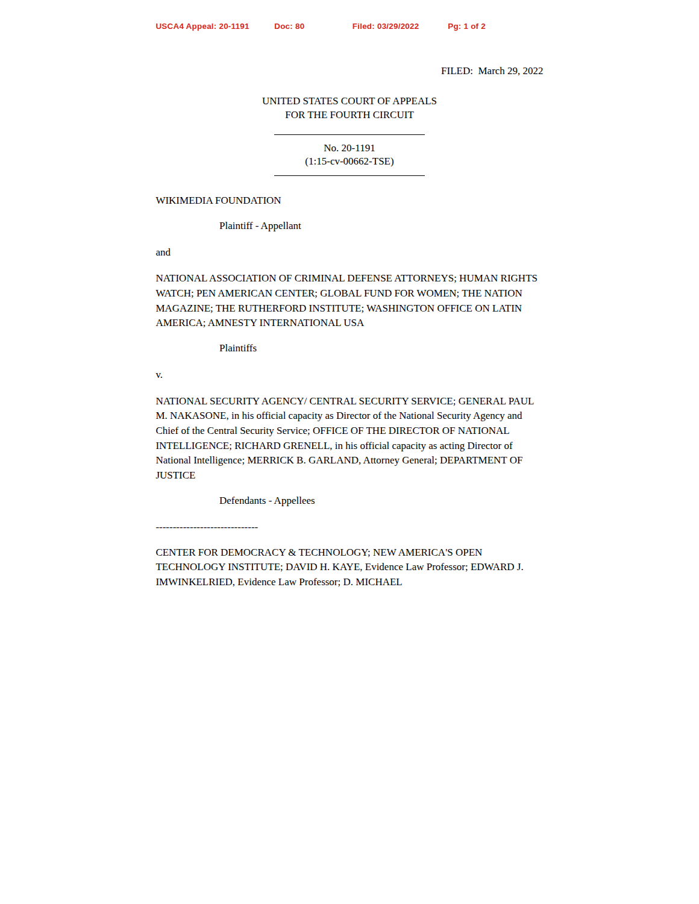USCA4 Appeal: 20-1191 Doc: 80 Filed: 03/29/2022 Pg: 1 of 2
FILED: March 29, 2022
UNITED STATES COURT OF APPEALS
FOR THE FOURTH CIRCUIT
No. 20-1191
(1:15-cv-00662-TSE)
WIKIMEDIA FOUNDATION
Plaintiff - Appellant
and
NATIONAL ASSOCIATION OF CRIMINAL DEFENSE ATTORNEYS; HUMAN RIGHTS WATCH; PEN AMERICAN CENTER; GLOBAL FUND FOR WOMEN; THE NATION MAGAZINE; THE RUTHERFORD INSTITUTE; WASHINGTON OFFICE ON LATIN AMERICA; AMNESTY INTERNATIONAL USA
Plaintiffs
v.
NATIONAL SECURITY AGENCY/ CENTRAL SECURITY SERVICE; GENERAL PAUL M. NAKASONE, in his official capacity as Director of the National Security Agency and Chief of the Central Security Service; OFFICE OF THE DIRECTOR OF NATIONAL INTELLIGENCE; RICHARD GRENELL, in his official capacity as acting Director of National Intelligence; MERRICK B. GARLAND, Attorney General; DEPARTMENT OF JUSTICE
Defendants - Appellees
------------------------------
CENTER FOR DEMOCRACY & TECHNOLOGY; NEW AMERICA'S OPEN TECHNOLOGY INSTITUTE; DAVID H. KAYE, Evidence Law Professor; EDWARD J. IMWINKELRIED, Evidence Law Professor; D. MICHAEL